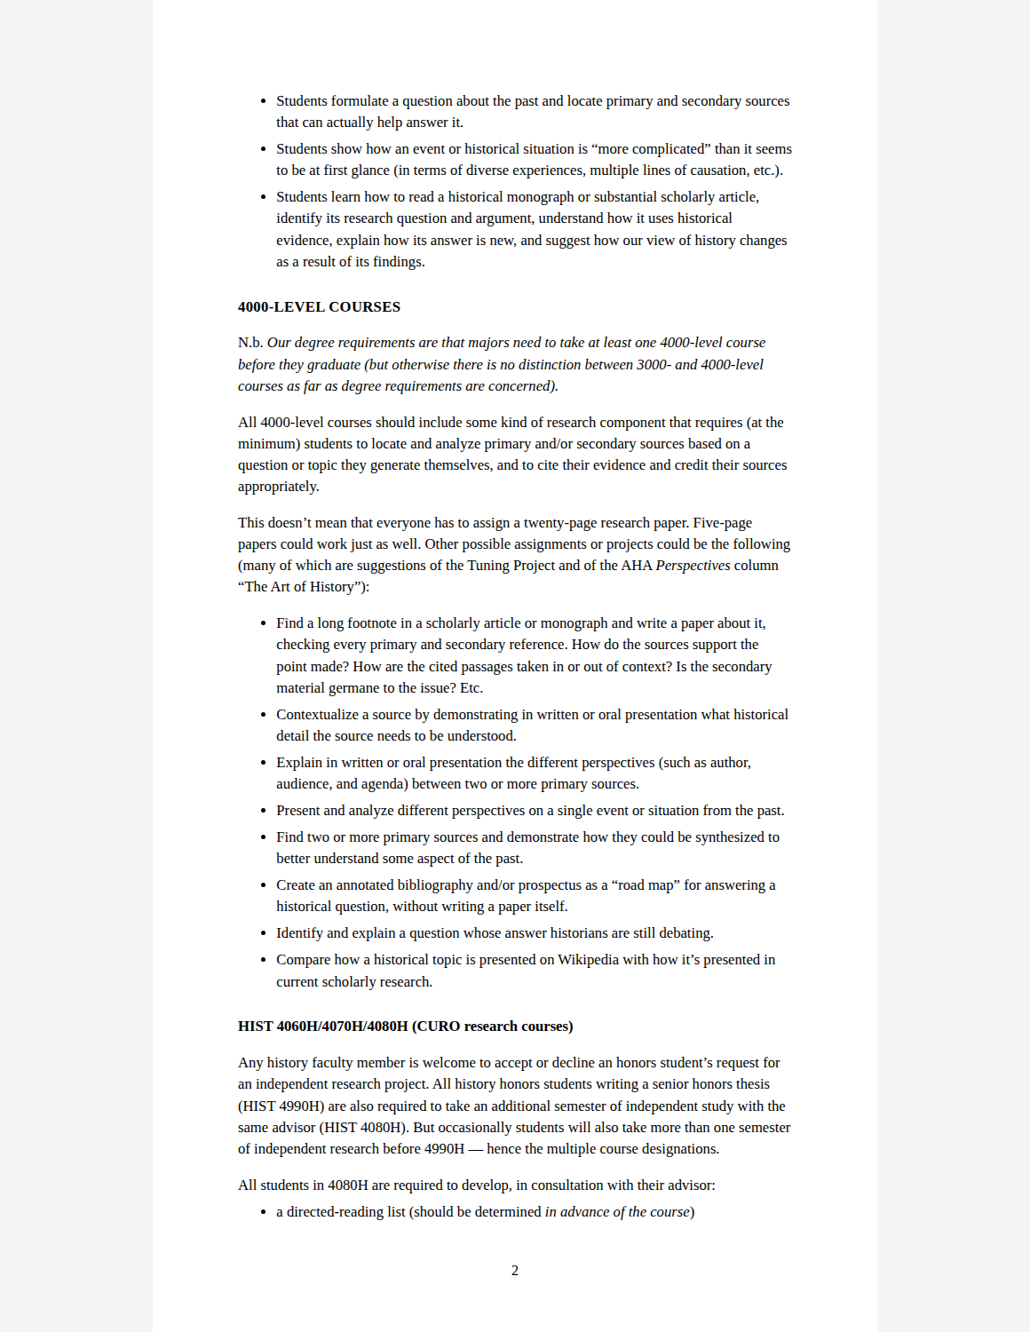Students formulate a question about the past and locate primary and secondary sources that can actually help answer it.
Students show how an event or historical situation is “more complicated” than it seems to be at first glance (in terms of diverse experiences, multiple lines of causation, etc.).
Students learn how to read a historical monograph or substantial scholarly article, identify its research question and argument, understand how it uses historical evidence, explain how its answer is new, and suggest how our view of history changes as a result of its findings.
4000-LEVEL COURSES
N.b. Our degree requirements are that majors need to take at least one 4000-level course before they graduate (but otherwise there is no distinction between 3000- and 4000-level courses as far as degree requirements are concerned).
All 4000-level courses should include some kind of research component that requires (at the minimum) students to locate and analyze primary and/or secondary sources based on a question or topic they generate themselves, and to cite their evidence and credit their sources appropriately.
This doesn’t mean that everyone has to assign a twenty-page research paper. Five-page papers could work just as well. Other possible assignments or projects could be the following (many of which are suggestions of the Tuning Project and of the AHA Perspectives column “The Art of History”):
Find a long footnote in a scholarly article or monograph and write a paper about it, checking every primary and secondary reference. How do the sources support the point made? How are the cited passages taken in or out of context? Is the secondary material germane to the issue? Etc.
Contextualize a source by demonstrating in written or oral presentation what historical detail the source needs to be understood.
Explain in written or oral presentation the different perspectives (such as author, audience, and agenda) between two or more primary sources.
Present and analyze different perspectives on a single event or situation from the past.
Find two or more primary sources and demonstrate how they could be synthesized to better understand some aspect of the past.
Create an annotated bibliography and/or prospectus as a “road map” for answering a historical question, without writing a paper itself.
Identify and explain a question whose answer historians are still debating.
Compare how a historical topic is presented on Wikipedia with how it’s presented in current scholarly research.
HIST 4060H/4070H/4080H (CURO research courses)
Any history faculty member is welcome to accept or decline an honors student’s request for an independent research project. All history honors students writing a senior honors thesis (HIST 4990H) are also required to take an additional semester of independent study with the same advisor (HIST 4080H). But occasionally students will also take more than one semester of independent research before 4990H — hence the multiple course designations.
All students in 4080H are required to develop, in consultation with their advisor:
a directed-reading list (should be determined in advance of the course)
2